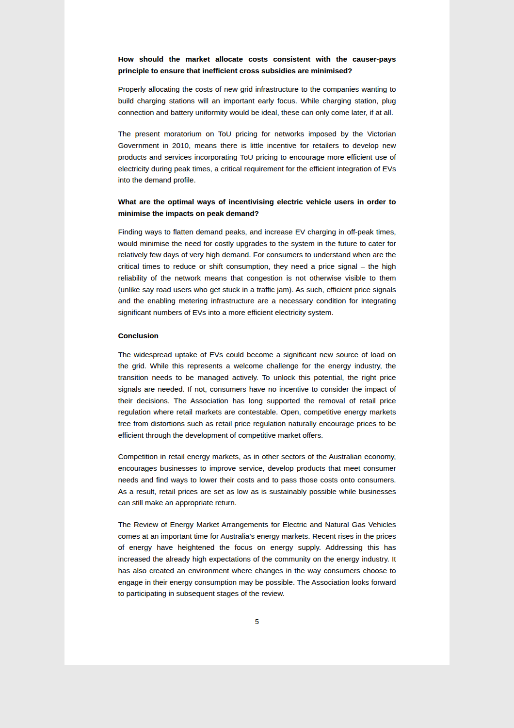How should the market allocate costs consistent with the causer-pays principle to ensure that inefficient cross subsidies are minimised?
Properly allocating the costs of new grid infrastructure to the companies wanting to build charging stations will an important early focus. While charging station, plug connection and battery uniformity would be ideal, these can only come later, if at all.
The present moratorium on ToU pricing for networks imposed by the Victorian Government in 2010, means there is little incentive for retailers to develop new products and services incorporating ToU pricing to encourage more efficient use of electricity during peak times, a critical requirement for the efficient integration of EVs into the demand profile.
What are the optimal ways of incentivising electric vehicle users in order to minimise the impacts on peak demand?
Finding ways to flatten demand peaks, and increase EV charging in off-peak times, would minimise the need for costly upgrades to the system in the future to cater for relatively few days of very high demand. For consumers to understand when are the critical times to reduce or shift consumption, they need a price signal – the high reliability of the network means that congestion is not otherwise visible to them (unlike say road users who get stuck in a traffic jam). As such, efficient price signals and the enabling metering infrastructure are a necessary condition for integrating significant numbers of EVs into a more efficient electricity system.
Conclusion
The widespread uptake of EVs could become a significant new source of load on the grid. While this represents a welcome challenge for the energy industry, the transition needs to be managed actively. To unlock this potential, the right price signals are needed. If not, consumers have no incentive to consider the impact of their decisions. The Association has long supported the removal of retail price regulation where retail markets are contestable. Open, competitive energy markets free from distortions such as retail price regulation naturally encourage prices to be efficient through the development of competitive market offers.
Competition in retail energy markets, as in other sectors of the Australian economy, encourages businesses to improve service, develop products that meet consumer needs and find ways to lower their costs and to pass those costs onto consumers. As a result, retail prices are set as low as is sustainably possible while businesses can still make an appropriate return.
The Review of Energy Market Arrangements for Electric and Natural Gas Vehicles comes at an important time for Australia’s energy markets. Recent rises in the prices of energy have heightened the focus on energy supply. Addressing this has increased the already high expectations of the community on the energy industry. It has also created an environment where changes in the way consumers choose to engage in their energy consumption may be possible. The Association looks forward to participating in subsequent stages of the review.
5